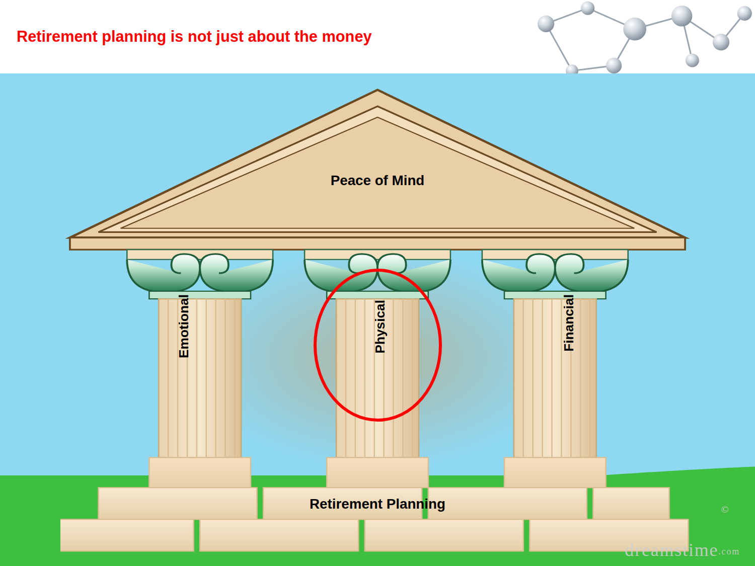Retirement planning is not just about the money
Peace of Mind
Emotional
Physical
Financial
Retirement Planning
©
dreamstime.com